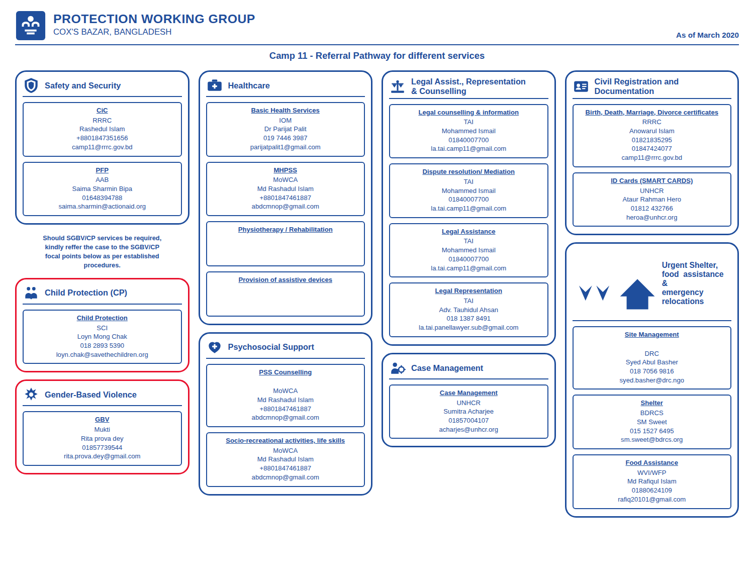PROTECTION WORKING GROUP
COX'S BAZAR, BANGLADESH
As of March 2020
Camp 11 - Referral Pathway for different services
Safety and Security
CiC
RRRC
Rashedul Islam
+8801847351656
camp11@rrrc.gov.bd
PFP
AAB
Saima Sharmin Bipa
01648394788
saima.sharmin@actionaid.org
Should SGBV/CP services be required,
kindly reffer the case to the SGBV/CP
focal points below as per established
procedures.
Child Protection (CP)
Child Protection
SCI
Loyn Mong Chak
018 2893 5390
loyn.chak@savethechildren.org
Gender-Based Violence
GBV
Mukti
Rita prova dey
01857739544
rita.prova.dey@gmail.com
Healthcare
Basic Health Services
IOM
Dr Parijat Palit
019 7446 3987
parijatpalit1@gmail.com
MHPSS
MoWCA
Md Rashadul Islam
+8801847461887
abdcmnop@gmail.com
Physiotherapy / Rehabilitation
Provision of assistive devices
Psychosocial Support
PSS Counselling
MoWCA
Md Rashadul Islam
+8801847461887
abdcmnop@gmail.com
Socio-recreational activities, life skills
MoWCA
Md Rashadul Islam
+8801847461887
abdcmnop@gmail.com
Legal Assist., Representation
& Counselling
Legal counselling & information
TAI
Mohammed Ismail
01840007700
la.tai.camp11@gmail.com
Dispute resolution/ Mediation
TAI
Mohammed Ismail
01840007700
la.tai.camp11@gmail.com
Legal Assistance
TAI
Mohammed Ismail
01840007700
la.tai.camp11@gmail.com
Legal Representation
TAI
Adv. Tauhidul Ahsan
018 1387 8491
la.tai.panellawyer.sub@gmail.com
Case Management
Case Management
UNHCR
Sumitra Acharjee
01857004107
acharjes@unhcr.org
Civil Registration and
Documentation
Birth, Death, Marriage, Divorce certificates
RRRC
Anowarul Islam
01821835295
01847424077
camp11@rrrc.gov.bd
ID Cards (SMART CARDS)
UNHCR
Ataur Rahman Hero
01812 432766
heroa@unhcr.org
Urgent Shelter, food assistance &
emergency relocations
Site Management
DRC
Syed Abul Basher
018 7056 9816
syed.basher@drc.ngo
Shelter
BDRCS
SM Sweet
015 1527 6495
sm.sweet@bdrcs.org
Food Assistance
WVI/WFP
Md Rafiqul Islam
01880624109
rafiq20101@gmail.com